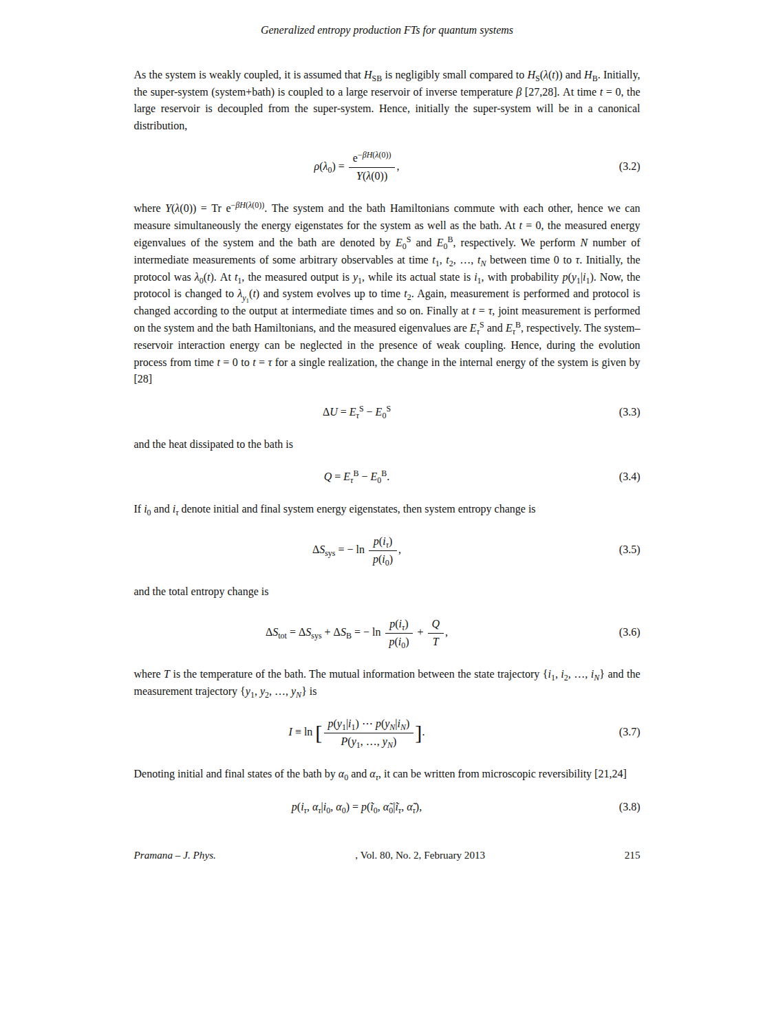Generalized entropy production FTs for quantum systems
As the system is weakly coupled, it is assumed that HSB is negligibly small compared to HS(λ(t)) and HB. Initially, the super-system (system+bath) is coupled to a large reservoir of inverse temperature β [27,28]. At time t = 0, the large reservoir is decoupled from the super-system. Hence, initially the super-system will be in a canonical distribution,
ρ(λ0) = e−βH(λ(0)) Y(λ(0)), (3.2)
where Y(λ(0)) = Tr e−βH(λ(0)). The system and the bath Hamiltonians commute with each other, hence we can measure simultaneously the energy eigenstates for the system as well as the bath. At t = 0, the measured energy eigenvalues of the system and the bath are denoted by E0S and E0B, respectively. We perform N number of intermediate measurements of some arbitrary observables at time t1, t2, …, tN between time 0 to τ. Initially, the protocol was λ0(t). At t1, the measured output is y1, while its actual state is i1, with probability p(y1|i1). Now, the protocol is changed to λy1(t) and system evolves up to time t2. Again, measurement is performed and protocol is changed according to the output at intermediate times and so on. Finally at t = τ, joint measurement is performed on the system and the bath Hamiltonians, and the measured eigenvalues are EτS and EτB, respectively. The system–reservoir interaction energy can be neglected in the presence of weak coupling. Hence, during the evolution process from time t = 0 to t = τ for a single realization, the change in the internal energy of the system is given by [28]
ΔU = EτS − E0S (3.3)
and the heat dissipated to the bath is
Q = EτB − E0B. (3.4)
If i0 and iτ denote initial and final system energy eigenstates, then system entropy change is
ΔSsys = − ln p(iτ) p(i0), (3.5)
and the total entropy change is
ΔStot = ΔSsys + ΔSB = − ln p(iτ) p(i0) + QT, (3.6)
where T is the temperature of the bath. The mutual information between the state trajectory {i1, i2, …, iN} and the measurement trajectory {y1, y2, …, yN} is
I ≡ ln [p(y1|i1) ⋯ p(yN|iN) P(y1, …, yN)]. (3.7)
Denoting initial and final states of the bath by α0 and ατ, it can be written from microscopic reversibility [21,24]
p(iτ, ατ|i0, α0) = p(ĩ0, α̃0|ĩτ, α̃τ), (3.8)
Pramana – J. Phys. , Vol. 80, No. 2, February 2013 215